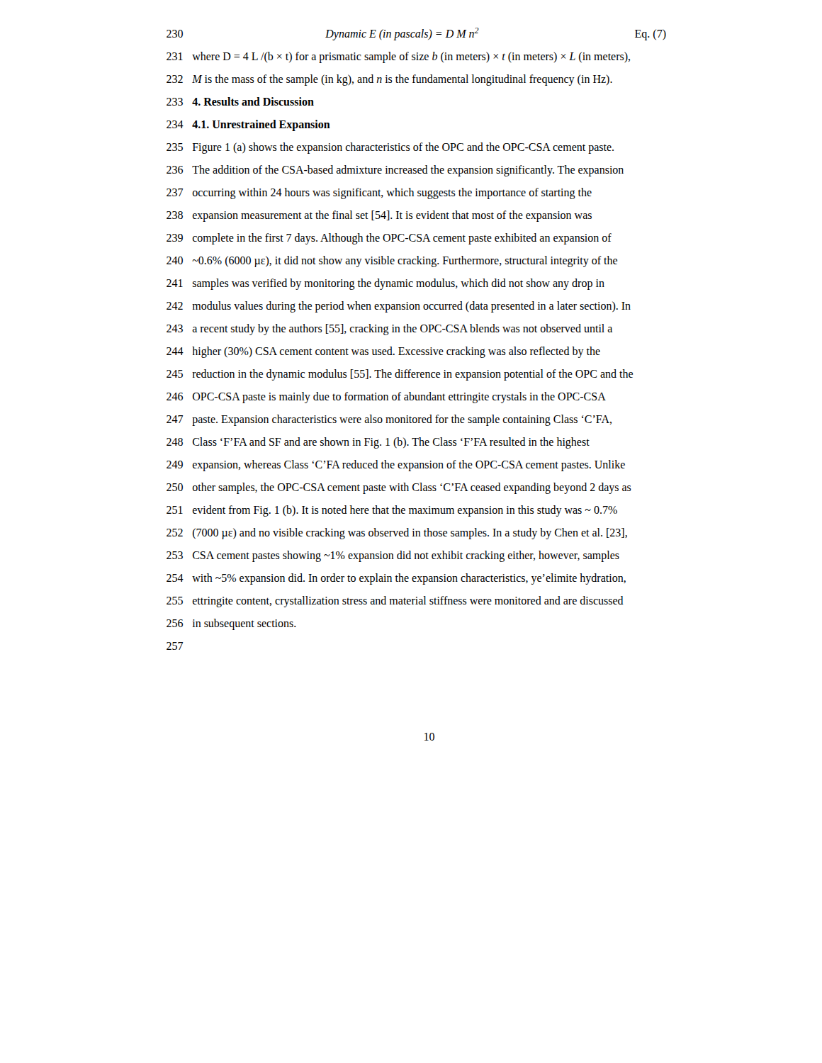230 Dynamic E (in pascals) = D M n2 Eq. (7)
231 where D = 4 L /(b × t) for a prismatic sample of size b (in meters) × t (in meters) × L (in meters),
232 M is the mass of the sample (in kg), and n is the fundamental longitudinal frequency (in Hz).
233
4. Results and Discussion
234
4.1. Unrestrained Expansion
235 Figure 1 (a) shows the expansion characteristics of the OPC and the OPC-CSA cement paste.
236 The addition of the CSA-based admixture increased the expansion significantly. The expansion
237 occurring within 24 hours was significant, which suggests the importance of starting the
238 expansion measurement at the final set [54]. It is evident that most of the expansion was
239 complete in the first 7 days. Although the OPC-CSA cement paste exhibited an expansion of
240 ~0.6% (6000 µε), it did not show any visible cracking. Furthermore, structural integrity of the
241 samples was verified by monitoring the dynamic modulus, which did not show any drop in
242 modulus values during the period when expansion occurred (data presented in a later section). In
243 a recent study by the authors [55], cracking in the OPC-CSA blends was not observed until a
244 higher (30%) CSA cement content was used. Excessive cracking was also reflected by the
245 reduction in the dynamic modulus [55]. The difference in expansion potential of the OPC and the
246 OPC-CSA paste is mainly due to formation of abundant ettringite crystals in the OPC-CSA
247 paste. Expansion characteristics were also monitored for the sample containing Class ‘C’FA,
248 Class ‘F’FA and SF and are shown in Fig. 1 (b). The Class ‘F’FA resulted in the highest
249 expansion, whereas Class ‘C’FA reduced the expansion of the OPC-CSA cement pastes. Unlike
250 other samples, the OPC-CSA cement paste with Class ‘C’FA ceased expanding beyond 2 days as
251 evident from Fig. 1 (b). It is noted here that the maximum expansion in this study was ~ 0.7%
252 (7000 µε) and no visible cracking was observed in those samples. In a study by Chen et al. [23],
253 CSA cement pastes showing ~1% expansion did not exhibit cracking either, however, samples
254 with ~5% expansion did. In order to explain the expansion characteristics, ye’elimite hydration,
255 ettringite content, crystallization stress and material stiffness were monitored and are discussed
256 in subsequent sections.
257
10